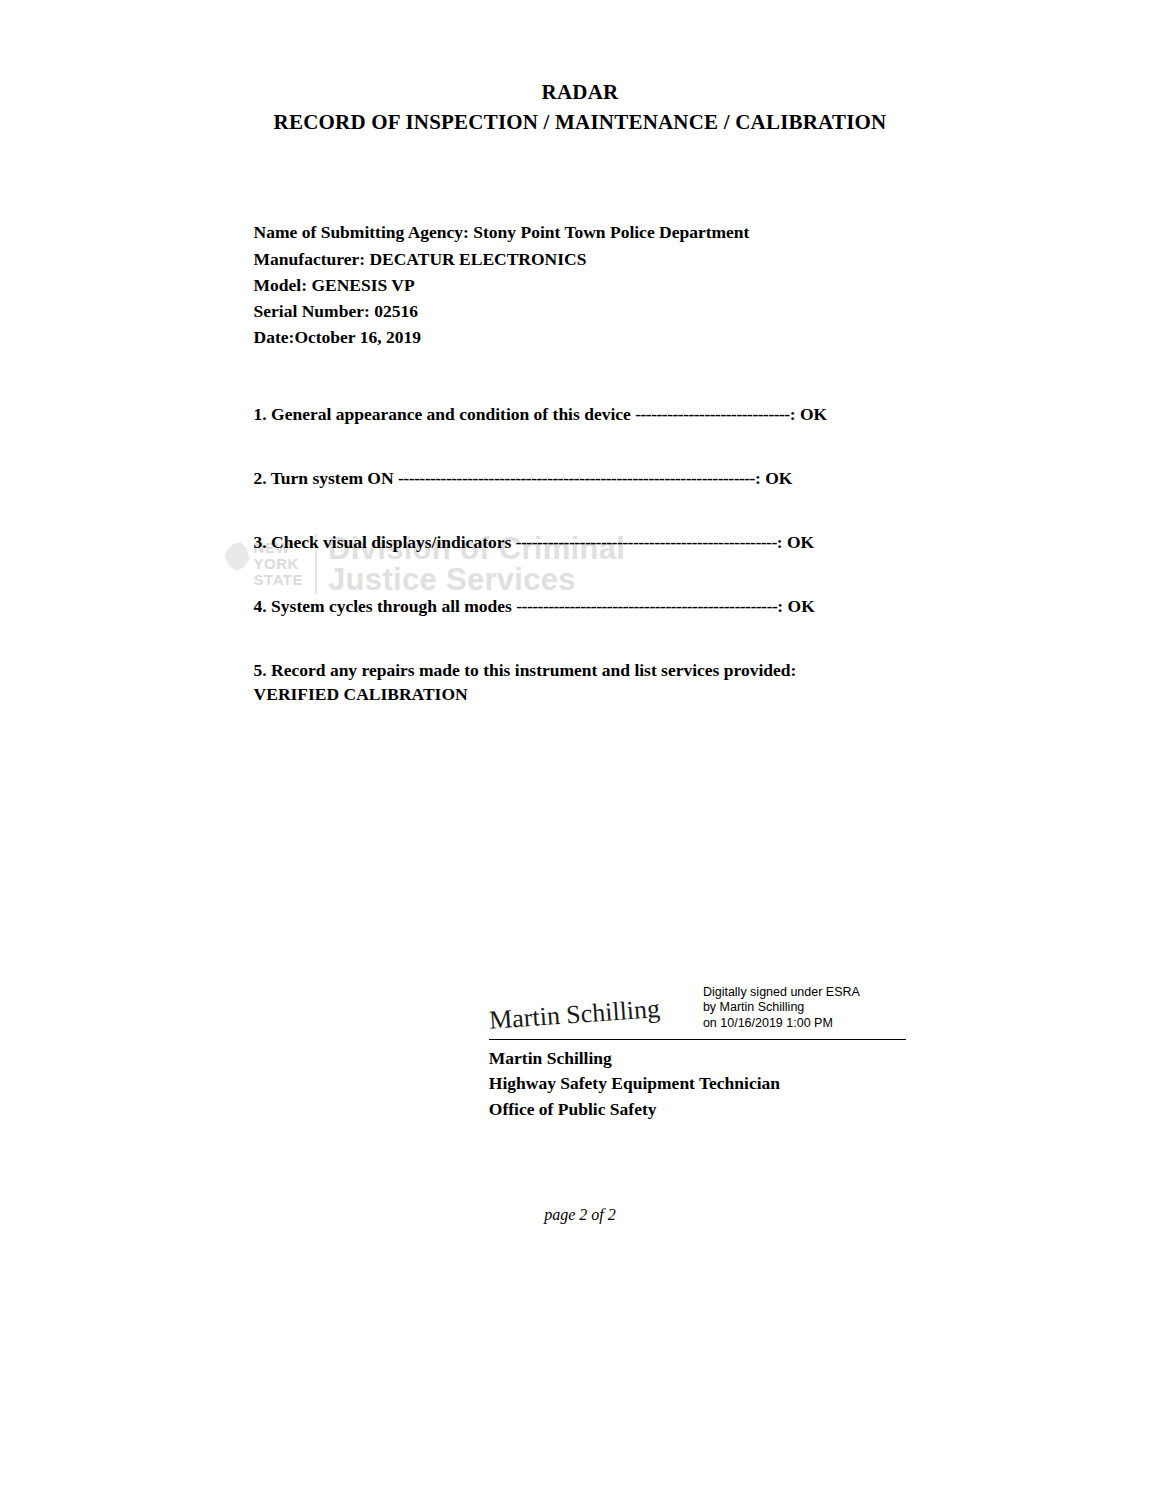RADAR
RECORD OF INSPECTION / MAINTENANCE / CALIBRATION
Name of Submitting Agency: Stony Point Town Police Department
Manufacturer: DECATUR ELECTRONICS
Model: GENESIS VP
Serial Number: 02516
Date:October 16, 2019
1. General appearance and condition of this device -----------------------------: OK
2. Turn system ON -------------------------------------------------------------------: OK
3. Check visual displays/indicators -------------------------------------------------: OK
4. System cycles through all modes -------------------------------------------------: OK
5. Record any repairs made to this instrument and list services provided:
VERIFIED CALIBRATION
NEW
YORK
STATE
Division of Criminal
Justice Services
Martin Schilling
Digitally signed under ESRA
by Martin Schilling
on 10/16/2019 1:00 PM
Martin Schilling
Highway Safety Equipment Technician
Office of Public Safety
page 2 of 2